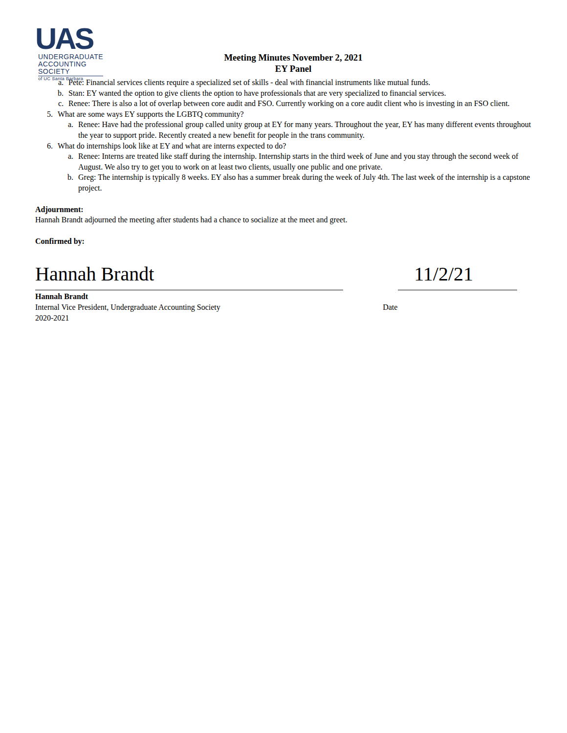UAS
UNDERGRADUATE
ACCOUNTING
SOCIETY
of UC Santa Barbara
Meeting Minutes November 2, 2021
EY Panel
Pete: Financial services clients require a specialized set of skills - deal with financial instruments like mutual funds.
Stan: EY wanted the option to give clients the option to have professionals that are very specialized to financial services.
Renee: There is also a lot of overlap between core audit and FSO. Currently working on a core audit client who is investing in an FSO client.
What are some ways EY supports the LGBTQ community?
Renee: Have had the professional group called unity group at EY for many years. Throughout the year, EY has many different events throughout the year to support pride. Recently created a new benefit for people in the trans community.
What do internships look like at EY and what are interns expected to do?
Renee: Interns are treated like staff during the internship. Internship starts in the third week of June and you stay through the second week of August. We also try to get you to work on at least two clients, usually one public and one private.
Greg: The internship is typically 8 weeks. EY also has a summer break during the week of July 4th. The last week of the internship is a capstone project.
Adjournment:
Hannah Brandt adjourned the meeting after students had a chance to socialize at the meet and greet.
Confirmed by:
Hannah Brandt 11/2/21
Hannah Brandt
Internal Vice President, Undergraduate Accounting Society
Date
2020-2021